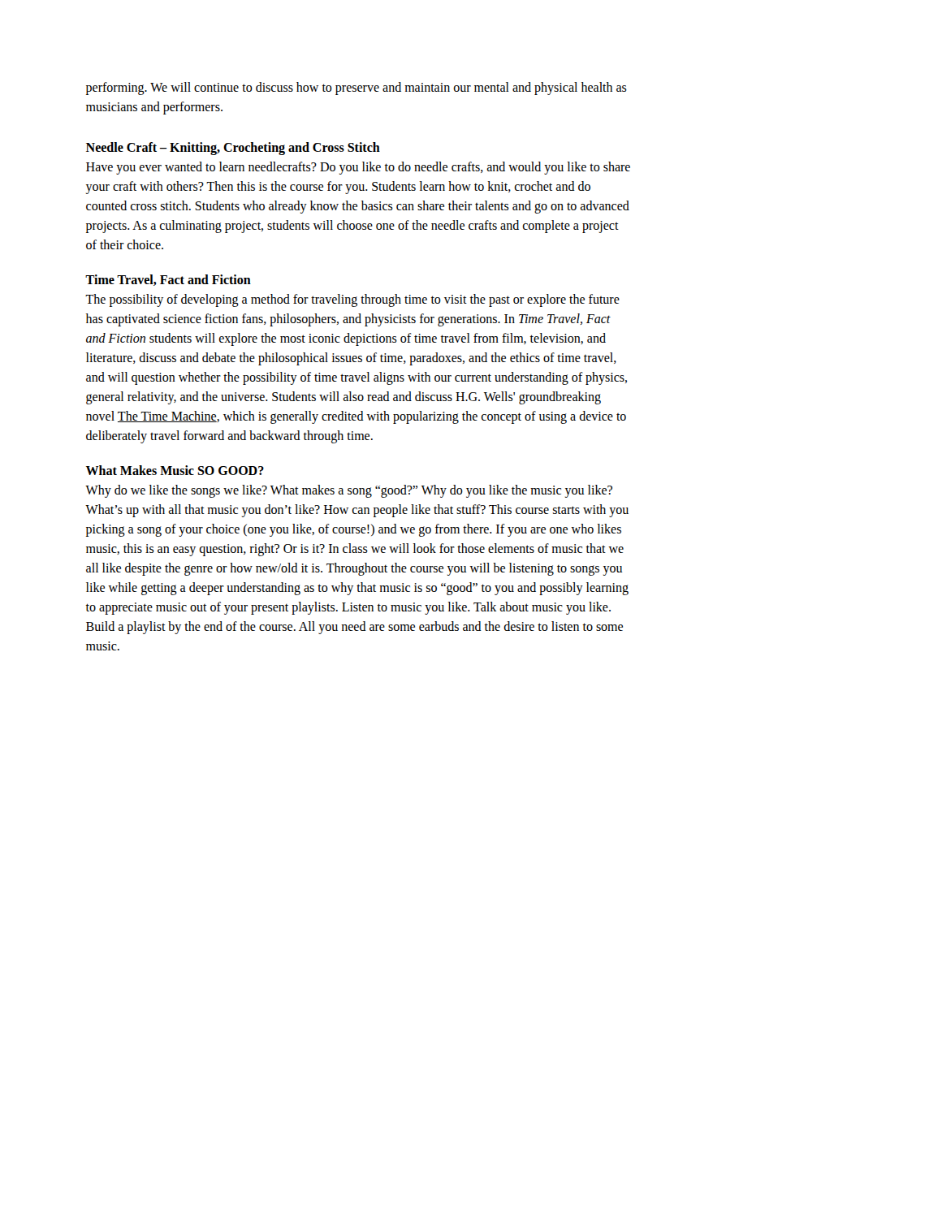performing. We will continue to discuss how to preserve and maintain our mental and physical health as musicians and performers.
Needle Craft – Knitting, Crocheting and Cross Stitch
Have you ever wanted to learn needlecrafts? Do you like to do needle crafts, and would you like to share your craft with others? Then this is the course for you. Students learn how to knit, crochet and do counted cross stitch. Students who already know the basics can share their talents and go on to advanced projects. As a culminating project, students will choose one of the needle crafts and complete a project of their choice.
Time Travel, Fact and Fiction
The possibility of developing a method for traveling through time to visit the past or explore the future has captivated science fiction fans, philosophers, and physicists for generations. In Time Travel, Fact and Fiction students will explore the most iconic depictions of time travel from film, television, and literature, discuss and debate the philosophical issues of time, paradoxes, and the ethics of time travel, and will question whether the possibility of time travel aligns with our current understanding of physics, general relativity, and the universe. Students will also read and discuss H.G. Wells' groundbreaking novel The Time Machine, which is generally credited with popularizing the concept of using a device to deliberately travel forward and backward through time.
What Makes Music SO GOOD?
Why do we like the songs we like? What makes a song “good?” Why do you like the music you like? What’s up with all that music you don’t like? How can people like that stuff? This course starts with you picking a song of your choice (one you like, of course!) and we go from there. If you are one who likes music, this is an easy question, right? Or is it? In class we will look for those elements of music that we all like despite the genre or how new/old it is. Throughout the course you will be listening to songs you like while getting a deeper understanding as to why that music is so “good” to you and possibly learning to appreciate music out of your present playlists. Listen to music you like. Talk about music you like. Build a playlist by the end of the course. All you need are some earbuds and the desire to listen to some music.